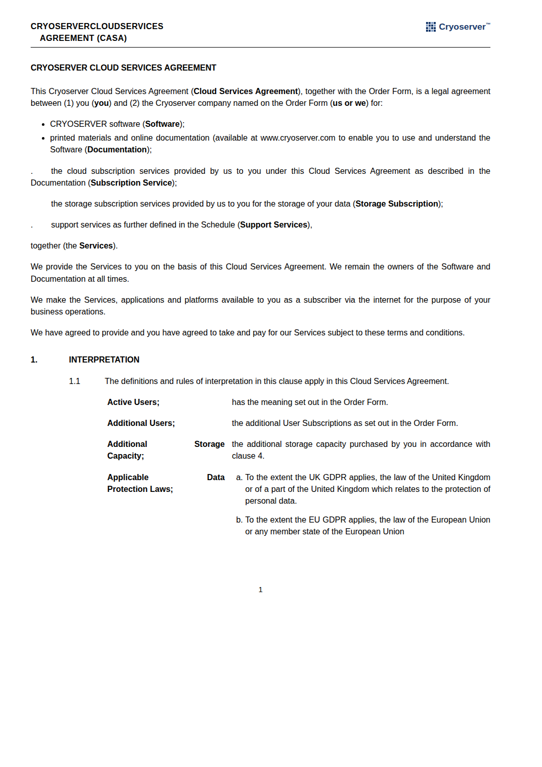CRYOSERVER CLOUD SERVICES
AGREEMENT (CASA)
Cryoserver™
CRYOSERVER CLOUD SERVICES AGREEMENT
This Cryoserver Cloud Services Agreement (Cloud Services Agreement), together with the Order Form, is a legal agreement between (1) you (you) and (2) the Cryoserver company named on the Order Form (us or we) for:
CRYOSERVER software (Software);
printed materials and online documentation (available at www.cryoserver.com to enable you to use and understand the Software (Documentation);
. the cloud subscription services provided by us to you under this Cloud Services Agreement as described in the Documentation (Subscription Service);
the storage subscription services provided by us to you for the storage of your data (Storage Subscription);
. support services as further defined in the Schedule (Support Services),
together (the Services).
We provide the Services to you on the basis of this Cloud Services Agreement. We remain the owners of the Software and Documentation at all times.
We make the Services, applications and platforms available to you as a subscriber via the internet for the purpose of your business operations.
We have agreed to provide and you have agreed to take and pay for our Services subject to these terms and conditions.
1. INTERPRETATION
1.1
The definitions and rules of interpretation in this clause apply in this Cloud Services Agreement.
| Active Users; | has the meaning set out in the Order Form. |
| Additional Users; | the additional User Subscriptions as set out in the Order Form. |
| Additional Storage Capacity; | the additional storage capacity purchased by you in accordance with clause 4. |
| Applicable Data Protection Laws; | To the extent the UK GDPR applies, the law of the United Kingdom or of a part of the United Kingdom which relates to the protection of personal data. To the extent the EU GDPR applies, the law of the European Union or any member state of the European Union |
1